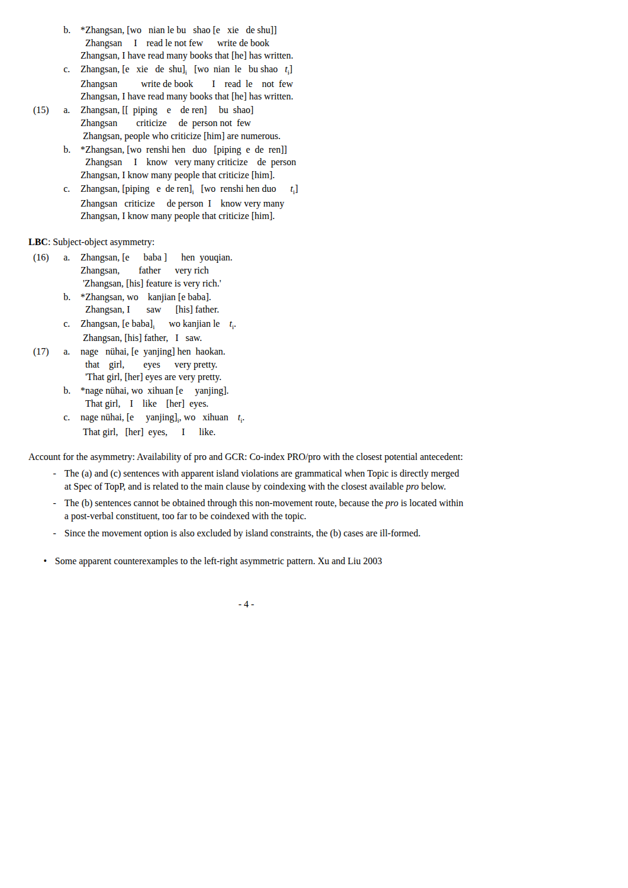b.
*Zhangsan, [wo nian le bu shao [e xie de shu]]
Zhangsan I read le not few write de book
Zhangsan, I have read many books that [he] has written.
c.
Zhangsan, [e xie de shu]i [wo nian le bu shao ti]
Zhangsan write de book I read le not few
Zhangsan, I have read many books that [he] has written.
(15)
a.
Zhangsan, [[ piping e de ren] bu shao]
Zhangsan criticize de person not few
Zhangsan, people who criticize [him] are numerous.
b.
*Zhangsan, [wo renshi hen duo [piping e de ren]]
Zhangsan I know very many criticize de person
Zhangsan, I know many people that criticize [him].
c.
Zhangsan, [piping e de ren]i [wo renshi hen duo ti]
Zhangsan criticize de person I know very many
Zhangsan, I know many people that criticize [him].
LBC: Subject-object asymmetry:
(16)
a.
Zhangsan, [e baba ] hen youqian.
Zhangsan, father very rich
'Zhangsan, [his] feature is very rich.'
b.
*Zhangsan, wo kanjian [e baba].
Zhangsan, I saw [his] father.
c.
Zhangsan, [e baba]i wo kanjian le ti.
Zhangsan, [his] father, I saw.
(17)
a.
nage nühai, [e yanjing] hen haokan.
that girl, eyes very pretty.
'That girl, [her] eyes are very pretty.
b.
*nage nühai, wo xihuan [e yanjing].
That girl, I like [her] eyes.
c.
nage nühai, [e yanjing]i, wo xihuan ti.
That girl, [her] eyes, I like.
Account for the asymmetry: Availability of pro and GCR: Co-index PRO/pro with the closest potential antecedent:
The (a) and (c) sentences with apparent island violations are grammatical when Topic is directly merged at Spec of TopP, and is related to the main clause by coindexing with the closest available pro below.
The (b) sentences cannot be obtained through this non-movement route, because the pro is located within a post-verbal constituent, too far to be coindexed with the topic.
Since the movement option is also excluded by island constraints, the (b) cases are ill-formed.
Some apparent counterexamples to the left-right asymmetric pattern. Xu and Liu 2003
- 4 -